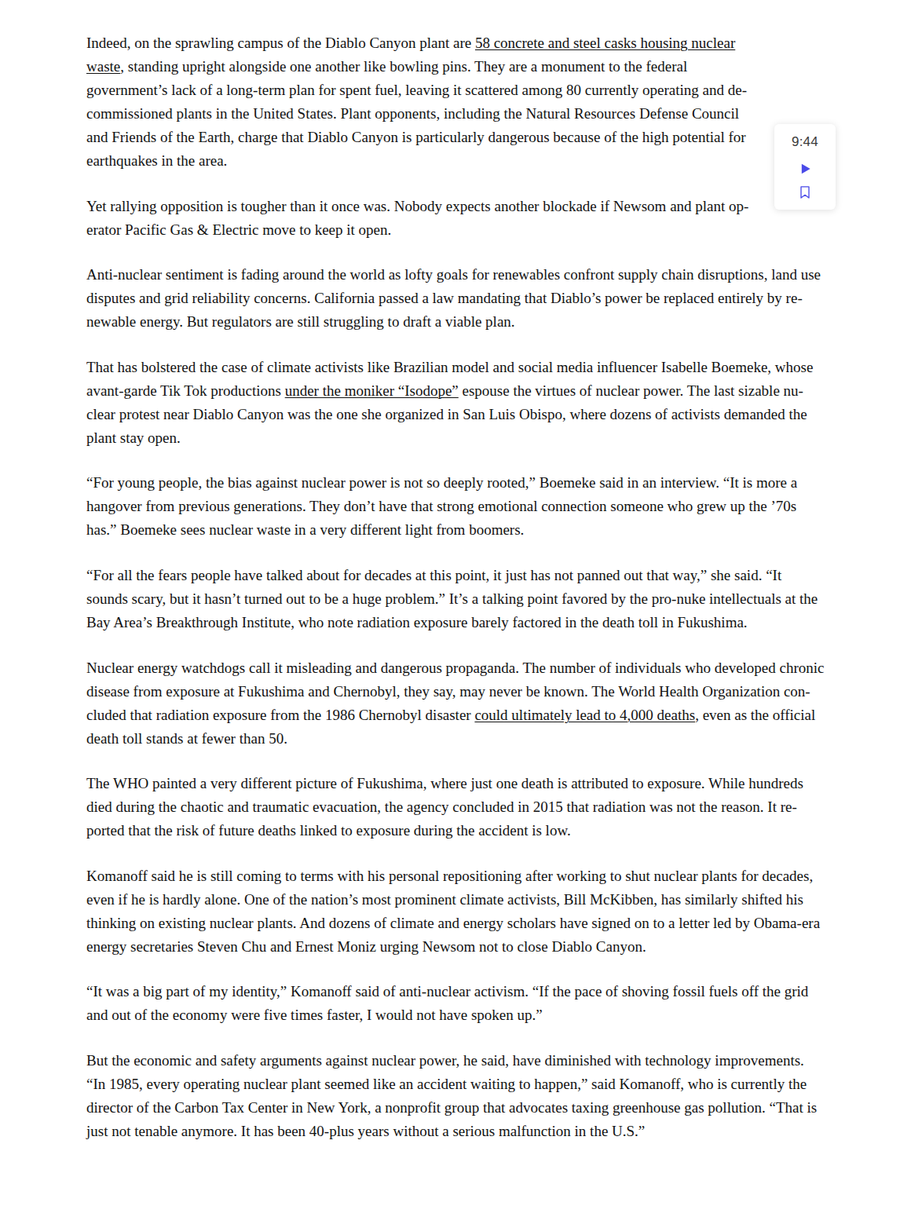9:44
Indeed, on the sprawling campus of the Diablo Canyon plant are 58 concrete and steel casks housing nuclear waste, standing upright alongside one another like bowling pins. They are a monument to the federal government’s lack of a long-term plan for spent fuel, leaving it scattered among 80 currently operating and decommissioned plants in the United States. Plant opponents, including the Natural Resources Defense Council and Friends of the Earth, charge that Diablo Canyon is particularly dangerous because of the high potential for earthquakes in the area.
Yet rallying opposition is tougher than it once was. Nobody expects another blockade if Newsom and plant operator Pacific Gas & Electric move to keep it open.
Anti-nuclear sentiment is fading around the world as lofty goals for renewables confront supply chain disruptions, land use disputes and grid reliability concerns. California passed a law mandating that Diablo’s power be replaced entirely by renewable energy. But regulators are still struggling to draft a viable plan.
That has bolstered the case of climate activists like Brazilian model and social media influencer Isabelle Boemeke, whose avant-garde Tik Tok productions under the moniker “Isodope” espouse the virtues of nuclear power. The last sizable nuclear protest near Diablo Canyon was the one she organized in San Luis Obispo, where dozens of activists demanded the plant stay open.
“For young people, the bias against nuclear power is not so deeply rooted,” Boemeke said in an interview. “It is more a hangover from previous generations. They don’t have that strong emotional connection someone who grew up the ’70s has.” Boemeke sees nuclear waste in a very different light from boomers.
“For all the fears people have talked about for decades at this point, it just has not panned out that way,” she said. “It sounds scary, but it hasn’t turned out to be a huge problem.” It’s a talking point favored by the pro-nuke intellectuals at the Bay Area’s Breakthrough Institute, who note radiation exposure barely factored in the death toll in Fukushima.
Nuclear energy watchdogs call it misleading and dangerous propaganda. The number of individuals who developed chronic disease from exposure at Fukushima and Chernobyl, they say, may never be known. The World Health Organization concluded that radiation exposure from the 1986 Chernobyl disaster could ultimately lead to 4,000 deaths, even as the official death toll stands at fewer than 50.
The WHO painted a very different picture of Fukushima, where just one death is attributed to exposure. While hundreds died during the chaotic and traumatic evacuation, the agency concluded in 2015 that radiation was not the reason. It reported that the risk of future deaths linked to exposure during the accident is low.
Komanoff said he is still coming to terms with his personal repositioning after working to shut nuclear plants for decades, even if he is hardly alone. One of the nation’s most prominent climate activists, Bill McKibben, has similarly shifted his thinking on existing nuclear plants. And dozens of climate and energy scholars have signed on to a letter led by Obama-era energy secretaries Steven Chu and Ernest Moniz urging Newsom not to close Diablo Canyon.
“It was a big part of my identity,” Komanoff said of anti-nuclear activism. “If the pace of shoving fossil fuels off the grid and out of the economy were five times faster, I would not have spoken up.”
But the economic and safety arguments against nuclear power, he said, have diminished with technology improvements. “In 1985, every operating nuclear plant seemed like an accident waiting to happen,” said Komanoff, who is currently the director of the Carbon Tax Center in New York, a nonprofit group that advocates taxing greenhouse gas pollution. “That is just not tenable anymore. It has been 40-plus years without a serious malfunction in the U.S.”